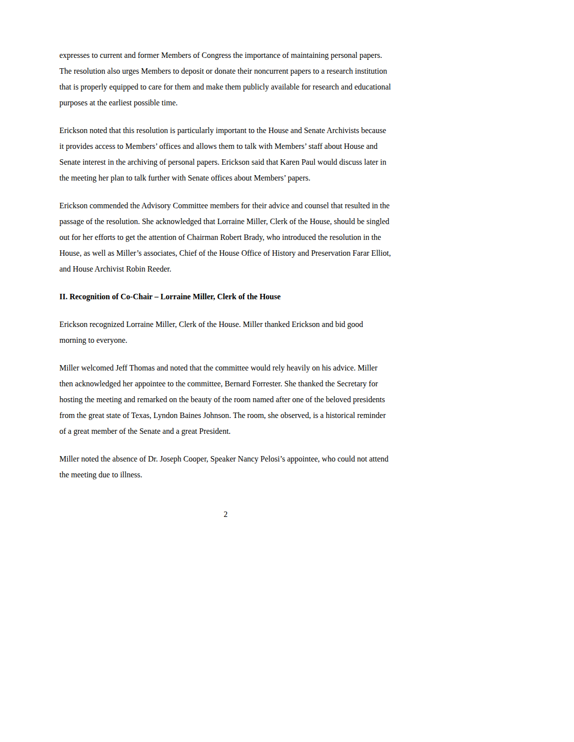expresses to current and former Members of Congress the importance of maintaining personal papers. The resolution also urges Members to deposit or donate their noncurrent papers to a research institution that is properly equipped to care for them and make them publicly available for research and educational purposes at the earliest possible time.
Erickson noted that this resolution is particularly important to the House and Senate Archivists because it provides access to Members’ offices and allows them to talk with Members’ staff about House and Senate interest in the archiving of personal papers. Erickson said that Karen Paul would discuss later in the meeting her plan to talk further with Senate offices about Members’ papers.
Erickson commended the Advisory Committee members for their advice and counsel that resulted in the passage of the resolution. She acknowledged that Lorraine Miller, Clerk of the House, should be singled out for her efforts to get the attention of Chairman Robert Brady, who introduced the resolution in the House, as well as Miller’s associates, Chief of the House Office of History and Preservation Farar Elliot, and House Archivist Robin Reeder.
II. Recognition of Co-Chair – Lorraine Miller, Clerk of the House
Erickson recognized Lorraine Miller, Clerk of the House. Miller thanked Erickson and bid good morning to everyone.
Miller welcomed Jeff Thomas and noted that the committee would rely heavily on his advice. Miller then acknowledged her appointee to the committee, Bernard Forrester. She thanked the Secretary for hosting the meeting and remarked on the beauty of the room named after one of the beloved presidents from the great state of Texas, Lyndon Baines Johnson. The room, she observed, is a historical reminder of a great member of the Senate and a great President.
Miller noted the absence of Dr. Joseph Cooper, Speaker Nancy Pelosi’s appointee, who could not attend the meeting due to illness.
2